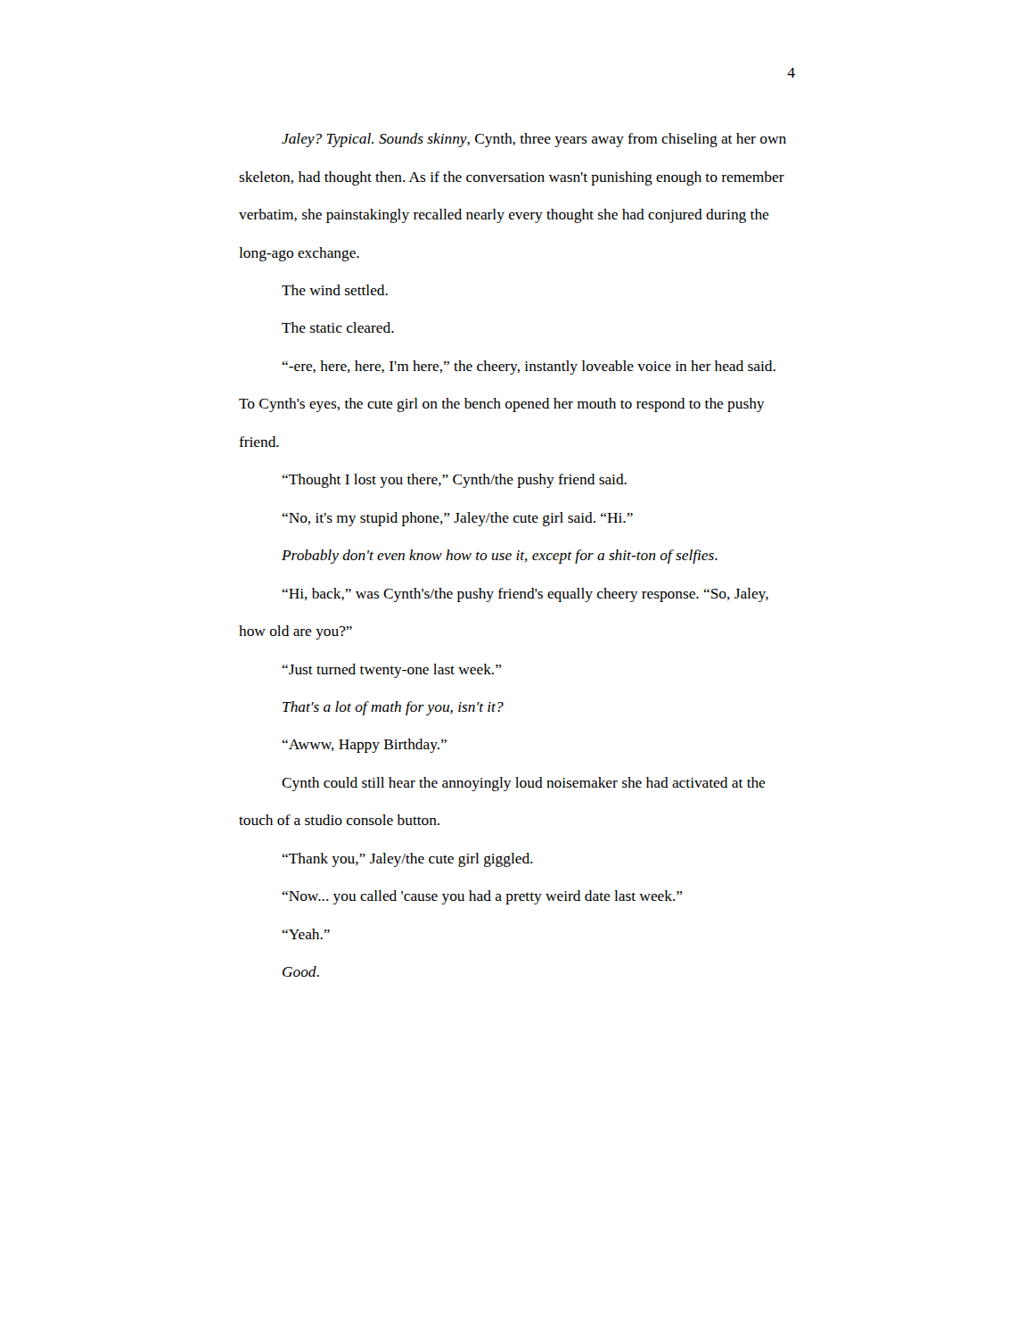4
Jaley? Typical. Sounds skinny, Cynth, three years away from chiseling at her own skeleton, had thought then. As if the conversation wasn't punishing enough to remember verbatim, she painstakingly recalled nearly every thought she had conjured during the long-ago exchange.
The wind settled.
The static cleared.
“-ere, here, here, I'm here,” the cheery, instantly loveable voice in her head said. To Cynth's eyes, the cute girl on the bench opened her mouth to respond to the pushy friend.
“Thought I lost you there,” Cynth/the pushy friend said.
“No, it's my stupid phone,” Jaley/the cute girl said. “Hi.”
Probably don't even know how to use it, except for a shit-ton of selfies.
“Hi, back,” was Cynth's/the pushy friend's equally cheery response. “So, Jaley, how old are you?”
“Just turned twenty-one last week.”
That's a lot of math for you, isn't it?
“Awww, Happy Birthday.”
Cynth could still hear the annoyingly loud noisemaker she had activated at the touch of a studio console button.
“Thank you,” Jaley/the cute girl giggled.
“Now... you called 'cause you had a pretty weird date last week.”
“Yeah.”
Good.